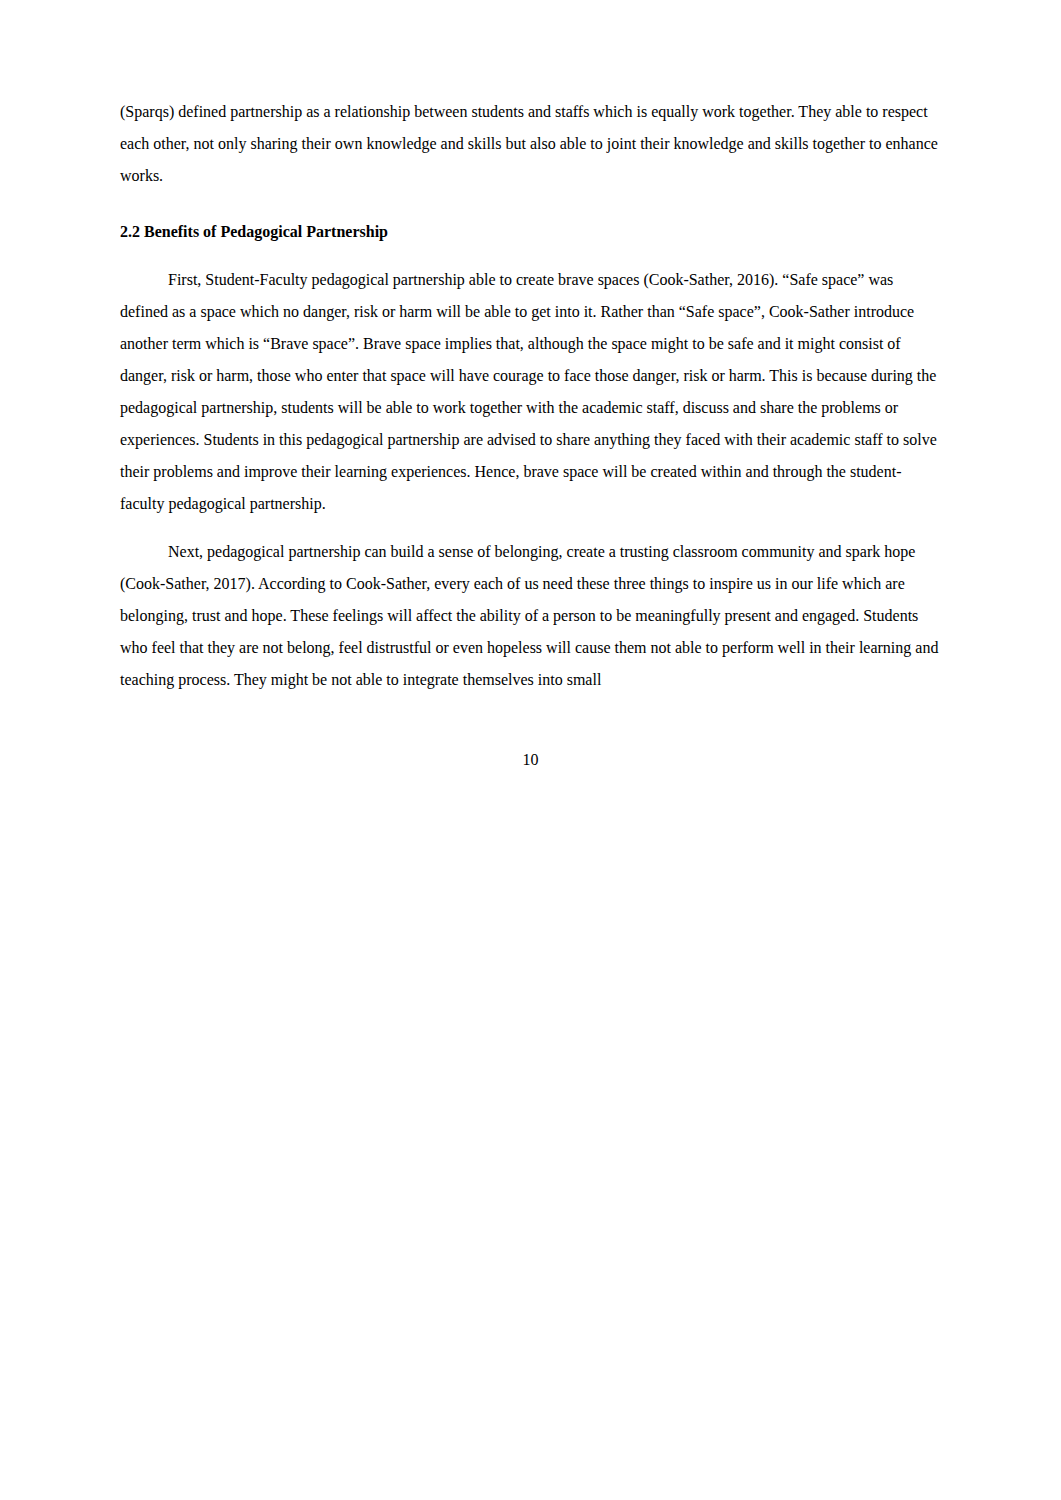(Sparqs) defined partnership as a relationship between students and staffs which is equally work together. They able to respect each other, not only sharing their own knowledge and skills but also able to joint their knowledge and skills together to enhance works.
2.2 Benefits of Pedagogical Partnership
First, Student-Faculty pedagogical partnership able to create brave spaces (Cook-Sather, 2016). “Safe space” was defined as a space which no danger, risk or harm will be able to get into it. Rather than “Safe space”, Cook-Sather introduce another term which is “Brave space”. Brave space implies that, although the space might to be safe and it might consist of danger, risk or harm, those who enter that space will have courage to face those danger, risk or harm. This is because during the pedagogical partnership, students will be able to work together with the academic staff, discuss and share the problems or experiences. Students in this pedagogical partnership are advised to share anything they faced with their academic staff to solve their problems and improve their learning experiences. Hence, brave space will be created within and through the student-faculty pedagogical partnership.
Next, pedagogical partnership can build a sense of belonging, create a trusting classroom community and spark hope (Cook-Sather, 2017). According to Cook-Sather, every each of us need these three things to inspire us in our life which are belonging, trust and hope. These feelings will affect the ability of a person to be meaningfully present and engaged. Students who feel that they are not belong, feel distrustful or even hopeless will cause them not able to perform well in their learning and teaching process. They might be not able to integrate themselves into small
10